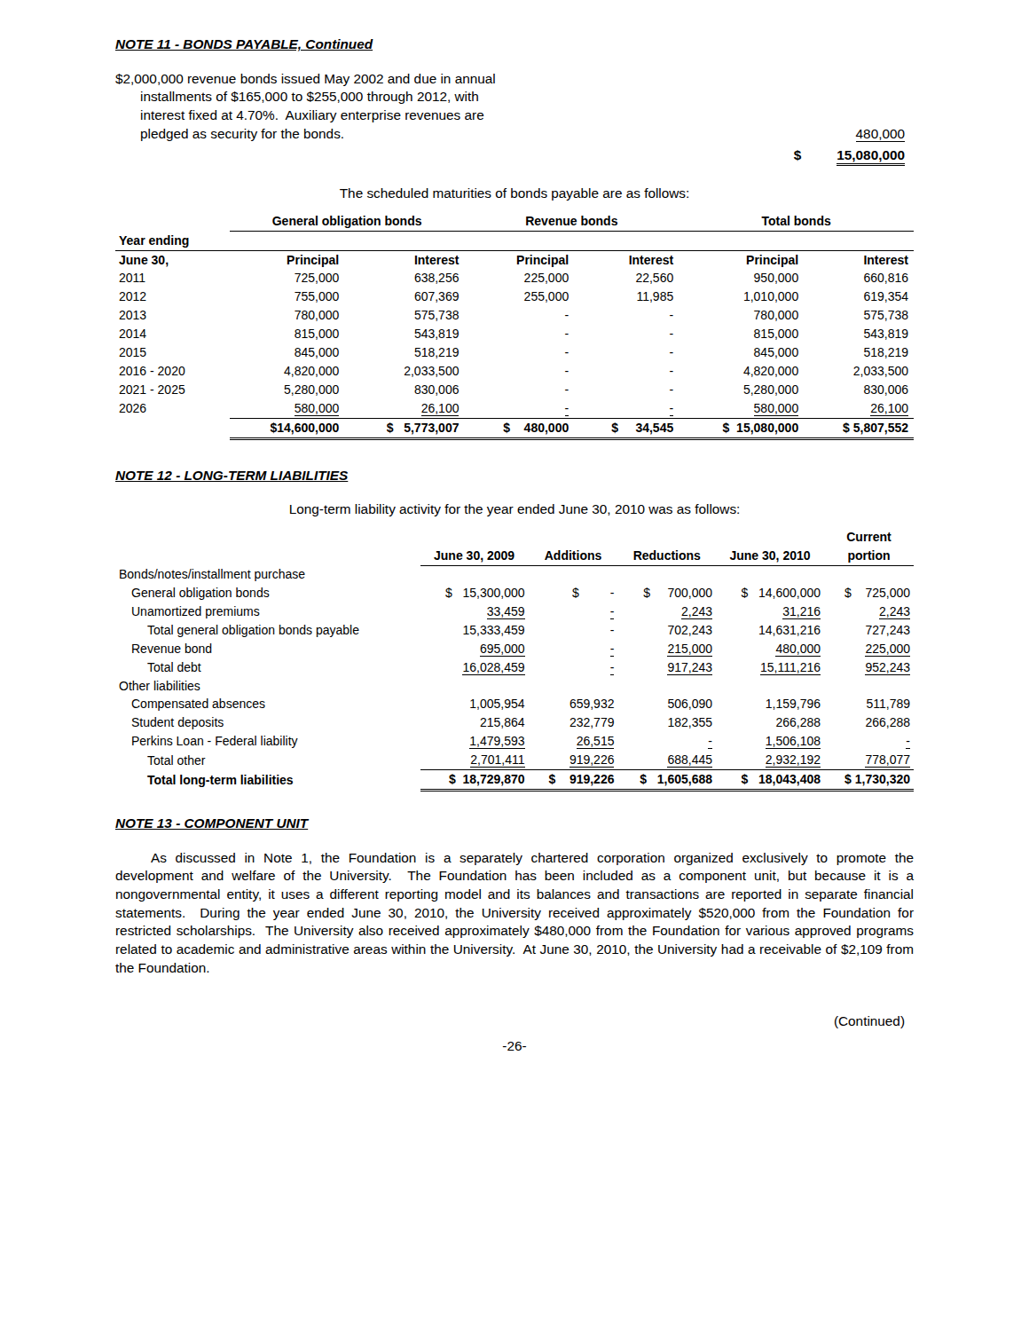NOTE 11 - BONDS PAYABLE, Continued
$2,000,000 revenue bonds issued May 2002 and due in annual installments of $165,000 to $255,000 through 2012, with interest fixed at 4.70%. Auxiliary enterprise revenues are pledged as security for the bonds.
480,000
$15,080,000
The scheduled maturities of bonds payable are as follows:
| | General obligation bonds | Revenue bonds | Total bonds |
| Year ending | | | | | | |
| June 30, | Principal | Interest | Principal | Interest | Principal | Interest |
| 2011 | 725,000 | 638,256 | 225,000 | 22,560 | 950,000 | 660,816 |
| 2012 | 755,000 | 607,369 | 255,000 | 11,985 | 1,010,000 | 619,354 |
| 2013 | 780,000 | 575,738 | - | - | 780,000 | 575,738 |
| 2014 | 815,000 | 543,819 | - | - | 815,000 | 543,819 |
| 2015 | 845,000 | 518,219 | - | - | 845,000 | 518,219 |
| 2016 - 2020 | 4,820,000 | 2,033,500 | - | - | 4,820,000 | 2,033,500 |
| 2021 - 2025 | 5,280,000 | 830,006 | - | - | 5,280,000 | 830,006 |
| 2026 | 580,000 | 26,100 | - | - | 580,000 | 26,100 |
| | $14,600,000 | $ 5,773,007 | $ 480,000 | $ 34,545 | $ 15,080,000 | $ 5,807,552 |
NOTE 12 - LONG-TERM LIABILITIES
Long-term liability activity for the year ended June 30, 2010 was as follows:
| | | | | | Current |
| | June 30, 2009 | Additions | Reductions | June 30, 2010 | portion |
| Bonds/notes/installment purchase | | | | | |
| General obligation bonds | $ 15,300,000 | $ - | $ 700,000 | $ 14,600,000 | $ 725,000 |
| Unamortized premiums | 33,459 | - | 2,243 | 31,216 | 2,243 |
| Total general obligation bonds payable | 15,333,459 | - | 702,243 | 14,631,216 | 727,243 |
| Revenue bond | 695,000 | - | 215,000 | 480,000 | 225,000 |
| Total debt | 16,028,459 | - | 917,243 | 15,111,216 | 952,243 |
| Other liabilities | | | | | |
| Compensated absences | 1,005,954 | 659,932 | 506,090 | 1,159,796 | 511,789 |
| Student deposits | 215,864 | 232,779 | 182,355 | 266,288 | 266,288 |
| Perkins Loan - Federal liability | 1,479,593 | 26,515 | - | 1,506,108 | - |
| Total other | 2,701,411 | 919,226 | 688,445 | 2,932,192 | 778,077 |
| Total long-term liabilities | $ 18,729,870 | $ 919,226 | $ 1,605,688 | $ 18,043,408 | $ 1,730,320 |
NOTE 13 - COMPONENT UNIT
As discussed in Note 1, the Foundation is a separately chartered corporation organized exclusively to promote the development and welfare of the University. The Foundation has been included as a component unit, but because it is a nongovernmental entity, it uses a different reporting model and its balances and transactions are reported in separate financial statements. During the year ended June 30, 2010, the University received approximately $520,000 from the Foundation for restricted scholarships. The University also received approximately $480,000 from the Foundation for various approved programs related to academic and administrative areas within the University. At June 30, 2010, the University had a receivable of $2,109 from the Foundation.
(Continued)
-26-